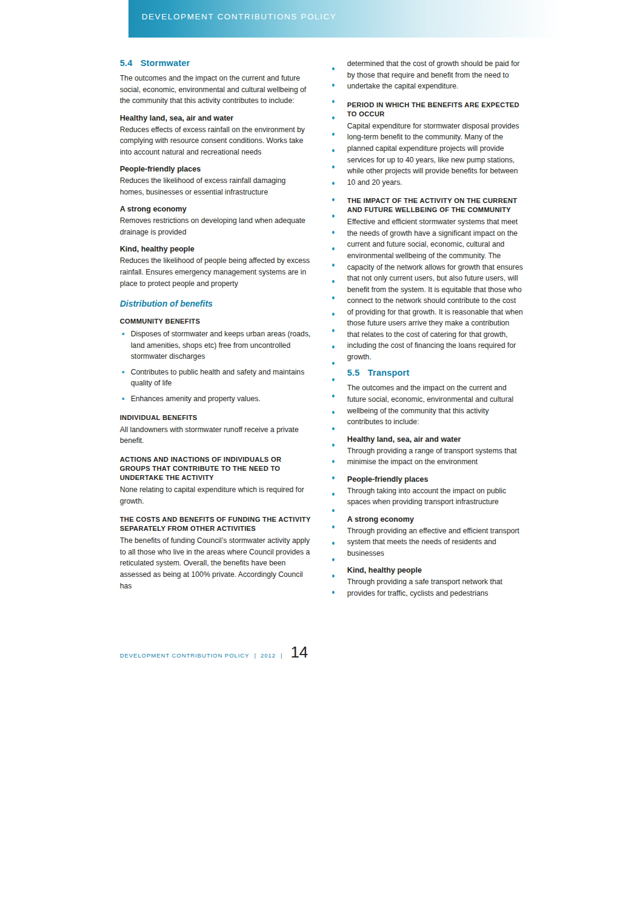Development Contributions Policy
5.4 Stormwater
The outcomes and the impact on the current and future social, economic, environmental and cultural wellbeing of the community that this activity contributes to include:
Healthy land, sea, air and water
Reduces effects of excess rainfall on the environment by complying with resource consent conditions. Works take into account natural and recreational needs
People-friendly places
Reduces the likelihood of excess rainfall damaging homes, businesses or essential infrastructure
A strong economy
Removes restrictions on developing land when adequate drainage is provided
Kind, healthy people
Reduces the likelihood of people being affected by excess rainfall. Ensures emergency management systems are in place to protect people and property
Distribution of benefits
Community benefits
Disposes of stormwater and keeps urban areas (roads, land amenities, shops etc) free from uncontrolled stormwater discharges
Contributes to public health and safety and maintains quality of life
Enhances amenity and property values.
Individual benefits
All landowners with stormwater runoff receive a private benefit.
Actions and inactions of individuals or groups that contribute to the need to undertake the activity
None relating to capital expenditure which is required for growth.
The costs and benefits of funding the activity separately from other activities
The benefits of funding Council’s stormwater activity apply to all those who live in the areas where Council provides a reticulated system. Overall, the benefits have been assessed as being at 100% private. Accordingly Council has
determined that the cost of growth should be paid for by those that require and benefit from the need to undertake the capital expenditure.
Period in which the benefits are expected to occur
Capital expenditure for stormwater disposal provides long-term benefit to the community. Many of the planned capital expenditure projects will provide services for up to 40 years, like new pump stations, while other projects will provide benefits for between 10 and 20 years.
The impact of the activity on the current and future wellbeing of the community
Effective and efficient stormwater systems that meet the needs of growth have a significant impact on the current and future social, economic, cultural and environmental wellbeing of the community. The capacity of the network allows for growth that ensures that not only current users, but also future users, will benefit from the system. It is equitable that those who connect to the network should contribute to the cost of providing for that growth. It is reasonable that when those future users arrive they make a contribution that relates to the cost of catering for that growth, including the cost of financing the loans required for growth.
5.5 Transport
The outcomes and the impact on the current and future social, economic, environmental and cultural wellbeing of the community that this activity contributes to include:
Healthy land, sea, air and water
Through providing a range of transport systems that minimise the impact on the environment
People-friendly places
Through taking into account the impact on public spaces when providing transport infrastructure
A strong economy
Through providing an effective and efficient transport system that meets the needs of residents and businesses
Kind, healthy people
Through providing a safe transport network that provides for traffic, cyclists and pedestrians
Development Contribution Policy | 2012 | 14